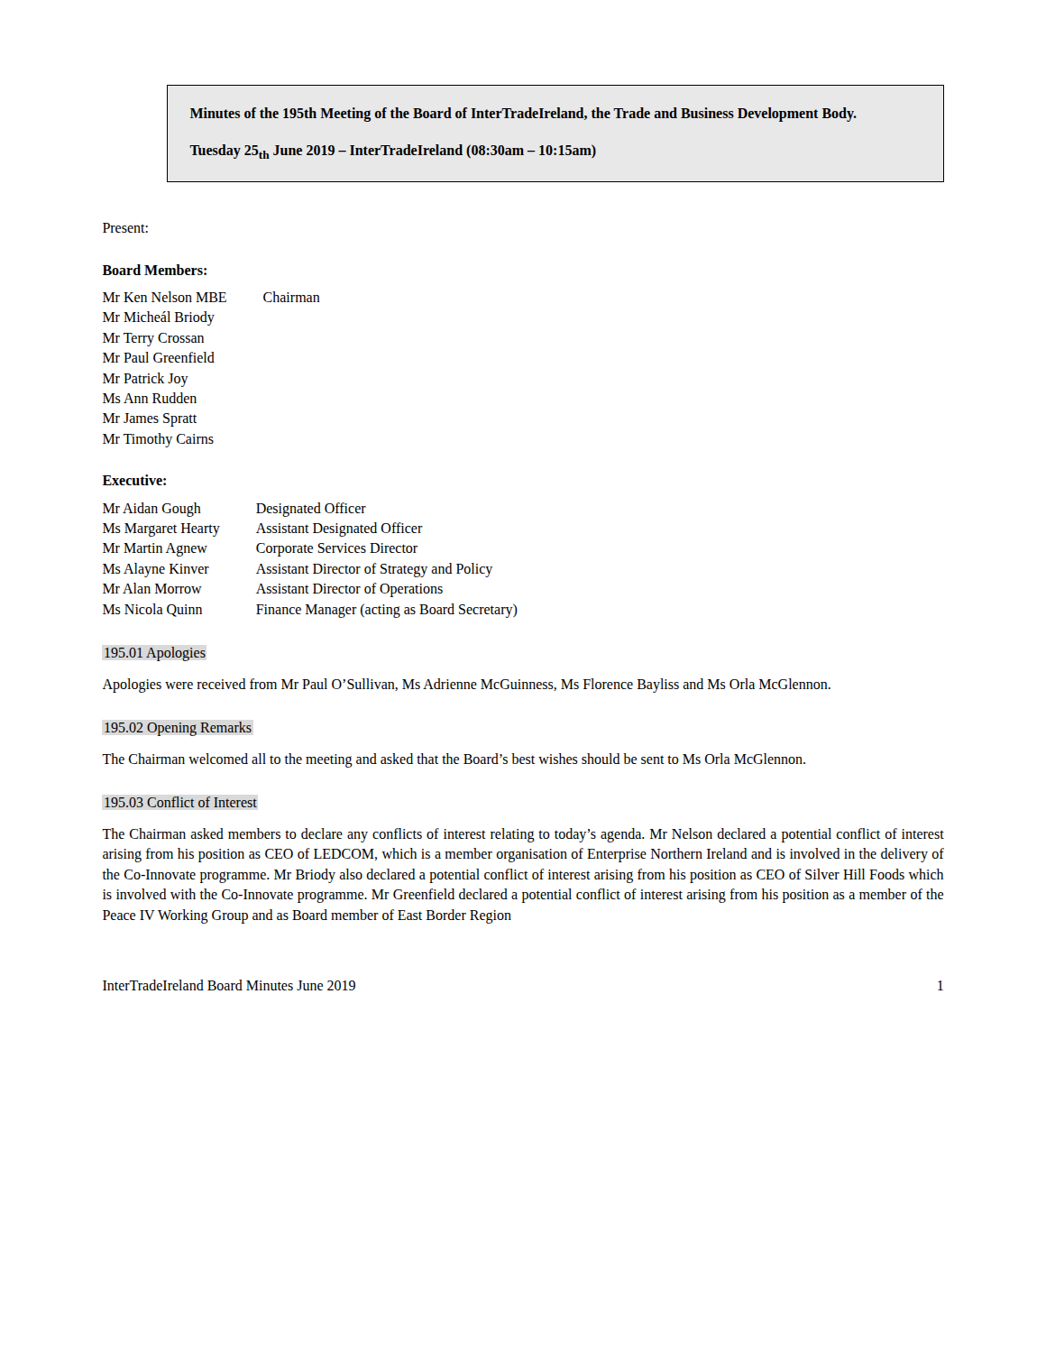Minutes of the 195th Meeting of the Board of InterTradeIreland, the Trade and Business Development Body.
Tuesday 25th June 2019 – InterTradeIreland (08:30am – 10:15am)
Present:
Board Members:
| Mr Ken Nelson MBE | Chairman |
| Mr Micheál Briody | |
| Mr Terry Crossan | |
| Mr Paul Greenfield | |
| Mr Patrick Joy | |
| Ms Ann Rudden | |
| Mr James Spratt | |
| Mr Timothy Cairns | |
Executive:
| Mr Aidan Gough | Designated Officer |
| Ms Margaret Hearty | Assistant Designated Officer |
| Mr Martin Agnew | Corporate Services Director |
| Ms Alayne Kinver | Assistant Director of Strategy and Policy |
| Mr Alan Morrow | Assistant Director of Operations |
| Ms Nicola Quinn | Finance Manager (acting as Board Secretary) |
195.01 Apologies
Apologies were received from Mr Paul O’Sullivan, Ms Adrienne McGuinness, Ms Florence Bayliss and Ms Orla McGlennon.
195.02 Opening Remarks
The Chairman welcomed all to the meeting and asked that the Board’s best wishes should be sent to Ms Orla McGlennon.
195.03 Conflict of Interest
The Chairman asked members to declare any conflicts of interest relating to today’s agenda. Mr Nelson declared a potential conflict of interest arising from his position as CEO of LEDCOM, which is a member organisation of Enterprise Northern Ireland and is involved in the delivery of the Co-Innovate programme. Mr Briody also declared a potential conflict of interest arising from his position as CEO of Silver Hill Foods which is involved with the Co-Innovate programme. Mr Greenfield declared a potential conflict of interest arising from his position as a member of the Peace IV Working Group and as Board member of East Border Region
InterTradeIreland Board Minutes June 2019 1